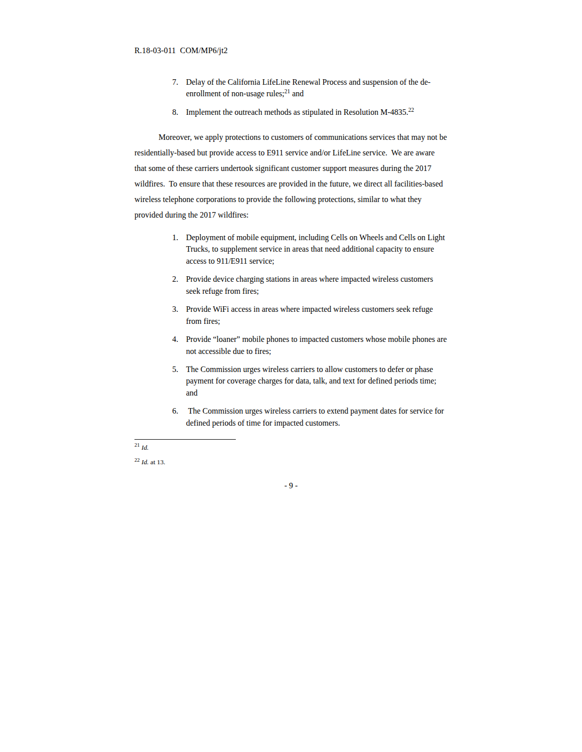R.18-03-011 COM/MP6/jt2
Delay of the California LifeLine Renewal Process and suspension of the de-enrollment of non-usage rules;21 and
Implement the outreach methods as stipulated in Resolution M-4835.22
Moreover, we apply protections to customers of communications services that may not be residentially-based but provide access to E911 service and/or LifeLine service. We are aware that some of these carriers undertook significant customer support measures during the 2017 wildfires. To ensure that these resources are provided in the future, we direct all facilities-based wireless telephone corporations to provide the following protections, similar to what they provided during the 2017 wildfires:
Deployment of mobile equipment, including Cells on Wheels and Cells on Light Trucks, to supplement service in areas that need additional capacity to ensure access to 911/E911 service;
Provide device charging stations in areas where impacted wireless customers seek refuge from fires;
Provide WiFi access in areas where impacted wireless customers seek refuge from fires;
Provide “loaner” mobile phones to impacted customers whose mobile phones are not accessible due to fires;
The Commission urges wireless carriers to allow customers to defer or phase payment for coverage charges for data, talk, and text for defined periods time; and
The Commission urges wireless carriers to extend payment dates for service for defined periods of time for impacted customers.
21 Id.
22 Id. at 13.
- 9 -